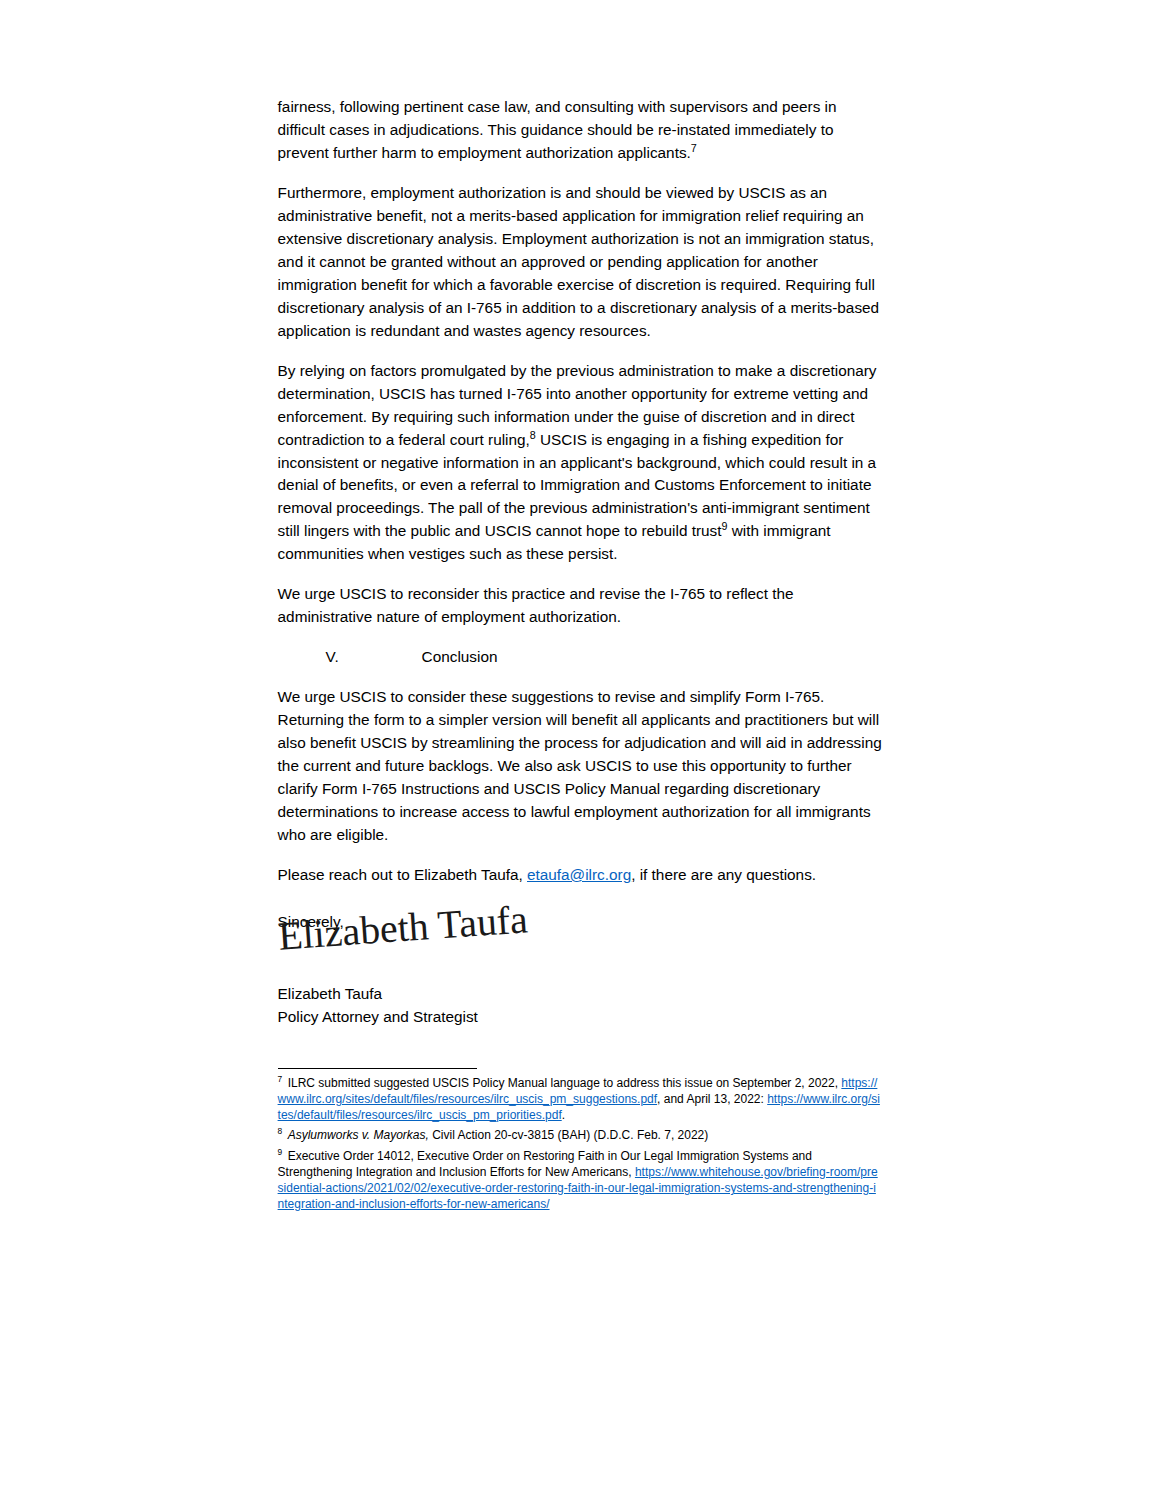fairness, following pertinent case law, and consulting with supervisors and peers in difficult cases in adjudications. This guidance should be re-instated immediately to prevent further harm to employment authorization applicants.7
Furthermore, employment authorization is and should be viewed by USCIS as an administrative benefit, not a merits-based application for immigration relief requiring an extensive discretionary analysis. Employment authorization is not an immigration status, and it cannot be granted without an approved or pending application for another immigration benefit for which a favorable exercise of discretion is required. Requiring full discretionary analysis of an I-765 in addition to a discretionary analysis of a merits-based application is redundant and wastes agency resources.
By relying on factors promulgated by the previous administration to make a discretionary determination, USCIS has turned I-765 into another opportunity for extreme vetting and enforcement. By requiring such information under the guise of discretion and in direct contradiction to a federal court ruling,8 USCIS is engaging in a fishing expedition for inconsistent or negative information in an applicant's background, which could result in a denial of benefits, or even a referral to Immigration and Customs Enforcement to initiate removal proceedings. The pall of the previous administration's anti-immigrant sentiment still lingers with the public and USCIS cannot hope to rebuild trust9 with immigrant communities when vestiges such as these persist.
We urge USCIS to reconsider this practice and revise the I-765 to reflect the administrative nature of employment authorization.
V. Conclusion
We urge USCIS to consider these suggestions to revise and simplify Form I-765. Returning the form to a simpler version will benefit all applicants and practitioners but will also benefit USCIS by streamlining the process for adjudication and will aid in addressing the current and future backlogs. We also ask USCIS to use this opportunity to further clarify Form I-765 Instructions and USCIS Policy Manual regarding discretionary determinations to increase access to lawful employment authorization for all immigrants who are eligible.
Please reach out to Elizabeth Taufa, etaufa@ilrc.org, if there are any questions.
Sincerely,
Elizabeth Taufa
Elizabeth Taufa
Policy Attorney and Strategist
7 ILRC submitted suggested USCIS Policy Manual language to address this issue on September 2, 2022, https://www.ilrc.org/sites/default/files/resources/ilrc_uscis_pm_suggestions.pdf, and April 13, 2022: https://www.ilrc.org/sites/default/files/resources/ilrc_uscis_pm_priorities.pdf.
8 Asylumworks v. Mayorkas, Civil Action 20-cv-3815 (BAH) (D.D.C. Feb. 7, 2022)
9 Executive Order 14012, Executive Order on Restoring Faith in Our Legal Immigration Systems and Strengthening Integration and Inclusion Efforts for New Americans, https://www.whitehouse.gov/briefing-room/presidential-actions/2021/02/02/executive-order-restoring-faith-in-our-legal-immigration-systems-and-strengthening-integration-and-inclusion-efforts-for-new-americans/